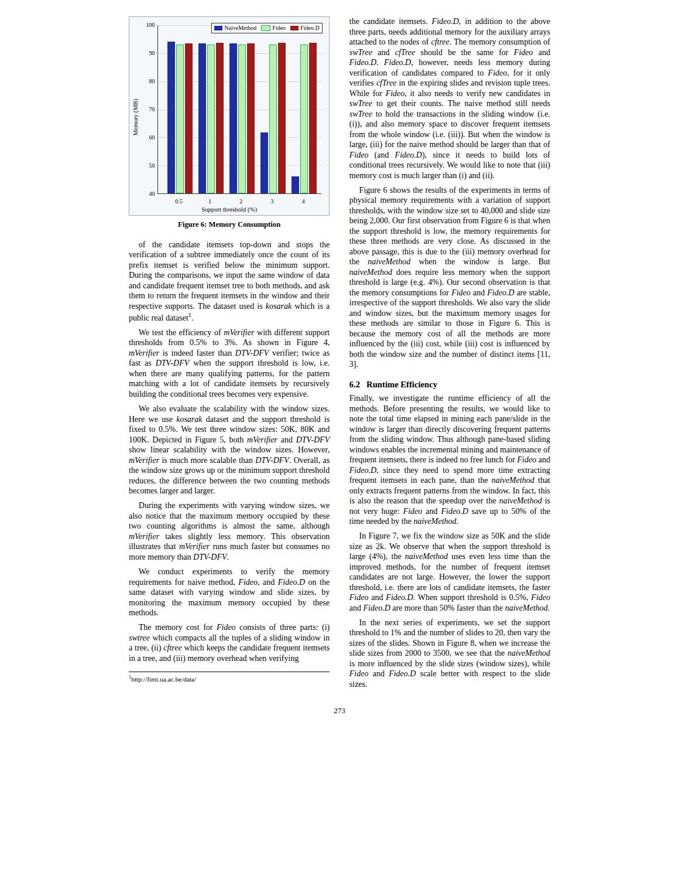NaiveMethod Fideo Fideo.D
Memory (MB)
100
90
80
70
60
50
40
0.5
1
2
3
4
Support threshold (%)
Figure 6: Memory Consumption
of the candidate itemsets top-down and stops the verification of a subtree immediately once the count of its prefix itemset is verified below the minimum support. During the comparisons, we input the same window of data and candidate frequent itemset tree to both methods, and ask them to return the frequent itemsets in the window and their respective supports. The dataset used is kosarak which is a public real dataset1.
We test the efficiency of mVerifier with different support thresholds from 0.5% to 3%. As shown in Figure 4, mVerifier is indeed faster than DTV-DFV verifier; twice as fast as DTV-DFV when the support threshold is low, i.e. when there are many qualifying patterns, for the pattern matching with a lot of candidate itemsets by recursively building the conditional trees becomes very expensive.
We also evaluate the scalability with the window sizes. Here we use kosarak dataset and the support threshold is fixed to 0.5%. We test three window sizes: 50K, 80K and 100K. Depicted in Figure 5, both mVerifier and DTV-DFV show linear scalability with the window sizes. However, mVerifier is much more scalable than DTV-DFV. Overall, as the window size grows up or the minimum support threshold reduces, the difference between the two counting methods becomes larger and larger.
During the experiments with varying window sizes, we also notice that the maximum memory occupied by these two counting algorithms is almost the same, although mVerifier takes slightly less memory. This observation illustrates that mVerifier runs much faster but consumes no more memory than DTV-DFV.
We conduct experiments to verify the memory requirements for naive method, Fideo, and Fideo.D on the same dataset with varying window and slide sizes, by monitoring the maximum memory occupied by these methods.
The memory cost for Fideo consists of three parts: (i) swtree which compacts all the tuples of a sliding window in a tree, (ii) cftree which keeps the candidate frequent itemsets in a tree, and (iii) memory overhead when verifying
1http://fimi.ua.ac.be/data/
the candidate itemsets. Fideo.D, in addition to the above three parts, needs additional memory for the auxiliary arrays attached to the nodes of cftree. The memory consumption of swTree and cfTree should be the same for Fideo and Fideo.D. Fideo.D, however, needs less memory during verification of candidates compared to Fideo, for it only verifies cfTree in the expiring slides and revision tuple trees. While for Fideo, it also needs to verify new candidates in swTree to get their counts. The naive method still needs swTree to hold the transactions in the sliding window (i.e. (i)), and also memory space to discover frequent itemsets from the whole window (i.e. (iii)). But when the window is large, (iii) for the naive method should be larger than that of Fideo (and Fideo.D), since it needs to build lots of conditional trees recursively. We would like to note that (iii) memory cost is much larger than (i) and (ii).
Figure 6 shows the results of the experiments in terms of physical memory requirements with a variation of support thresholds, with the window size set to 40,000 and slide size being 2,000. Our first observation from Figure 6 is that when the support threshold is low, the memory requirements for these three methods are very close. As discussed in the above passage, this is due to the (iii) memory overhead for the naiveMethod when the window is large. But naiveMethod does require less memory when the support threshold is large (e.g. 4%). Our second observation is that the memory consumptions for Fideo and Fideo.D are stable, irrespective of the support thresholds. We also vary the slide and window sizes, but the maximum memory usages for these methods are similar to those in Figure 6. This is because the memory cost of all the methods are more influenced by the (iii) cost, while (iii) cost is influenced by both the window size and the number of distinct items [11, 3].
6.2 Runtime Efficiency
Finally, we investigate the runtime efficiency of all the methods. Before presenting the results, we would like to note the total time elapsed in mining each pane/slide in the window is larger than directly discovering frequent patterns from the sliding window. Thus although pane-based sliding windows enables the incremental mining and maintenance of frequent itemsets, there is indeed no free lunch for Fideo and Fideo.D, since they need to spend more time extracting frequent itemsets in each pane, than the naiveMethod that only extracts frequent patterns from the window. In fact, this is also the reason that the speedup over the naiveMethod is not very huge: Fideo and Fideo.D save up to 50% of the time needed by the naiveMethod.
In Figure 7, we fix the window size as 50K and the slide size as 2k. We observe that when the support threshold is large (4%), the naiveMethod uses even less time than the improved methods, for the number of frequent itemset candidates are not large. However, the lower the support threshold, i.e. there are lots of candidate itemsets, the faster Fideo and Fideo.D. When support threshold is 0.5%, Fideo and Fideo.D are more than 50% faster than the naiveMethod.
In the next series of experiments, we set the support threshold to 1% and the number of slides to 20, then vary the sizes of the slides. Shown in Figure 8, when we increase the slide sizes from 2000 to 3500, we see that the naiveMethod is more influenced by the slide sizes (window sizes), while Fideo and Fideo.D scale better with respect to the slide sizes.
273